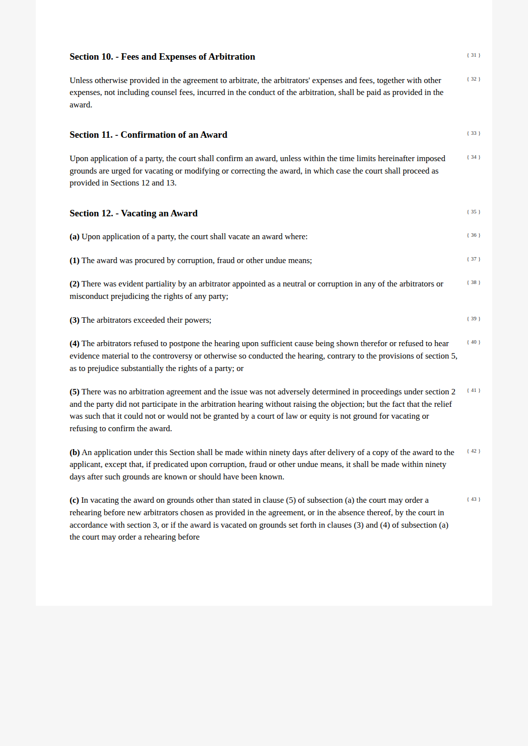{ 31 }
Section 10. - Fees and Expenses of Arbitration
{ 32 }
Unless otherwise provided in the agreement to arbitrate, the arbitrators' expenses and fees, together with other expenses, not including counsel fees, incurred in the conduct of the arbitration, shall be paid as provided in the award.
{ 33 }
Section 11. - Confirmation of an Award
{ 34 }
Upon application of a party, the court shall confirm an award, unless within the time limits hereinafter imposed grounds are urged for vacating or modifying or correcting the award, in which case the court shall proceed as provided in Sections 12 and 13.
{ 35 }
Section 12. - Vacating an Award
{ 36 }
(a) Upon application of a party, the court shall vacate an award where:
{ 37 }
(1) The award was procured by corruption, fraud or other undue means;
{ 38 }
(2) There was evident partiality by an arbitrator appointed as a neutral or corruption in any of the arbitrators or misconduct prejudicing the rights of any party;
{ 39 }
(3) The arbitrators exceeded their powers;
{ 40 }
(4) The arbitrators refused to postpone the hearing upon sufficient cause being shown therefor or refused to hear evidence material to the controversy or otherwise so conducted the hearing, contrary to the provisions of section 5, as to prejudice substantially the rights of a party; or
{ 41 }
(5) There was no arbitration agreement and the issue was not adversely determined in proceedings under section 2 and the party did not participate in the arbitration hearing without raising the objection; but the fact that the relief was such that it could not or would not be granted by a court of law or equity is not ground for vacating or refusing to confirm the award.
{ 42 }
(b) An application under this Section shall be made within ninety days after delivery of a copy of the award to the applicant, except that, if predicated upon corruption, fraud or other undue means, it shall be made within ninety days after such grounds are known or should have been known.
{ 43 }
(c) In vacating the award on grounds other than stated in clause (5) of subsection (a) the court may order a rehearing before new arbitrators chosen as provided in the agreement, or in the absence thereof, by the court in accordance with section 3, or if the award is vacated on grounds set forth in clauses (3) and (4) of subsection (a) the court may order a rehearing before